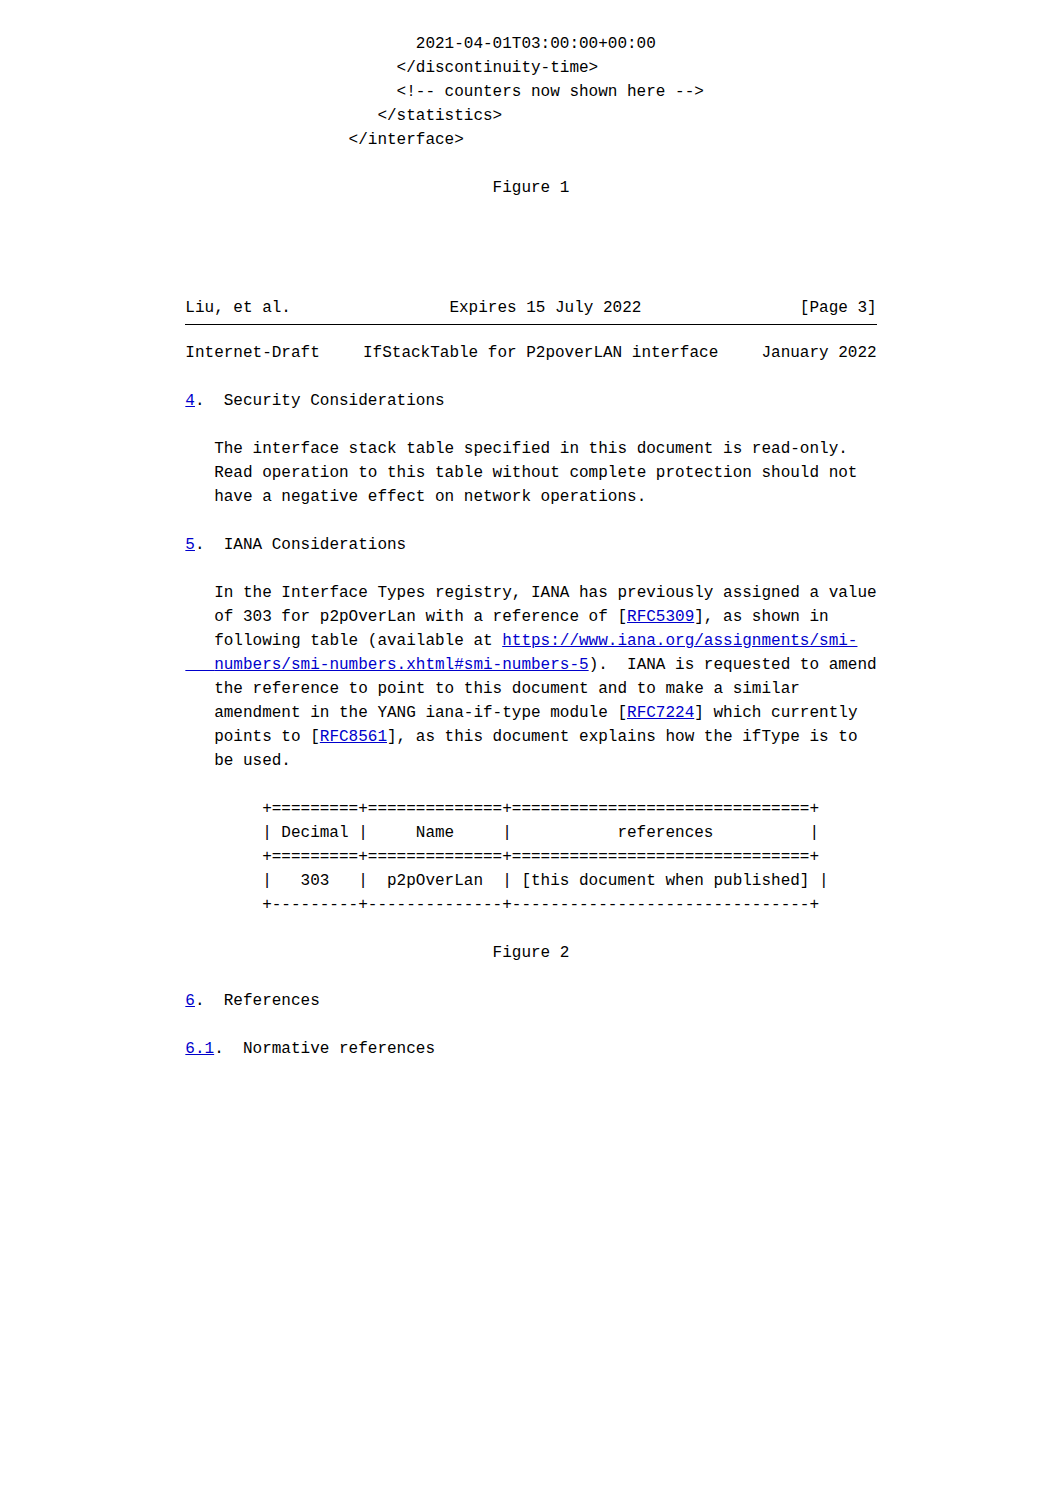2021-04-01T03:00:00+00:00
                      </discontinuity-time>
                      <!-- counters now shown here -->
                    </statistics>
                 </interface>

                                Figure 1
Liu, et al. Expires 15 July 2022 [Page 3]
Internet-Draft IfStackTable for P2poverLAN interface January 2022
4.  Security Considerations

   The interface stack table specified in this document is read-only.
   Read operation to this table without complete protection should not
   have a negative effect on network operations.

5.  IANA Considerations

   In the Interface Types registry, IANA has previously assigned a value
   of 303 for p2pOverLan with a reference of [RFC5309], as shown in
   following table (available at https://www.iana.org/assignments/smi-
   numbers/smi-numbers.xhtml#smi-numbers-5).  IANA is requested to amend
   the reference to point to this document and to make a similar
   amendment in the YANG iana-if-type module [RFC7224] which currently
   points to [RFC8561], as this document explains how the ifType is to
   be used.

        +=========+==============+===============================+
        | Decimal |     Name     |           references          |
        +=========+==============+===============================+
        |   303   |  p2pOverLan  | [this document when published] |
        +---------+--------------+-------------------------------+

                                Figure 2

6.  References

6.1.  Normative references